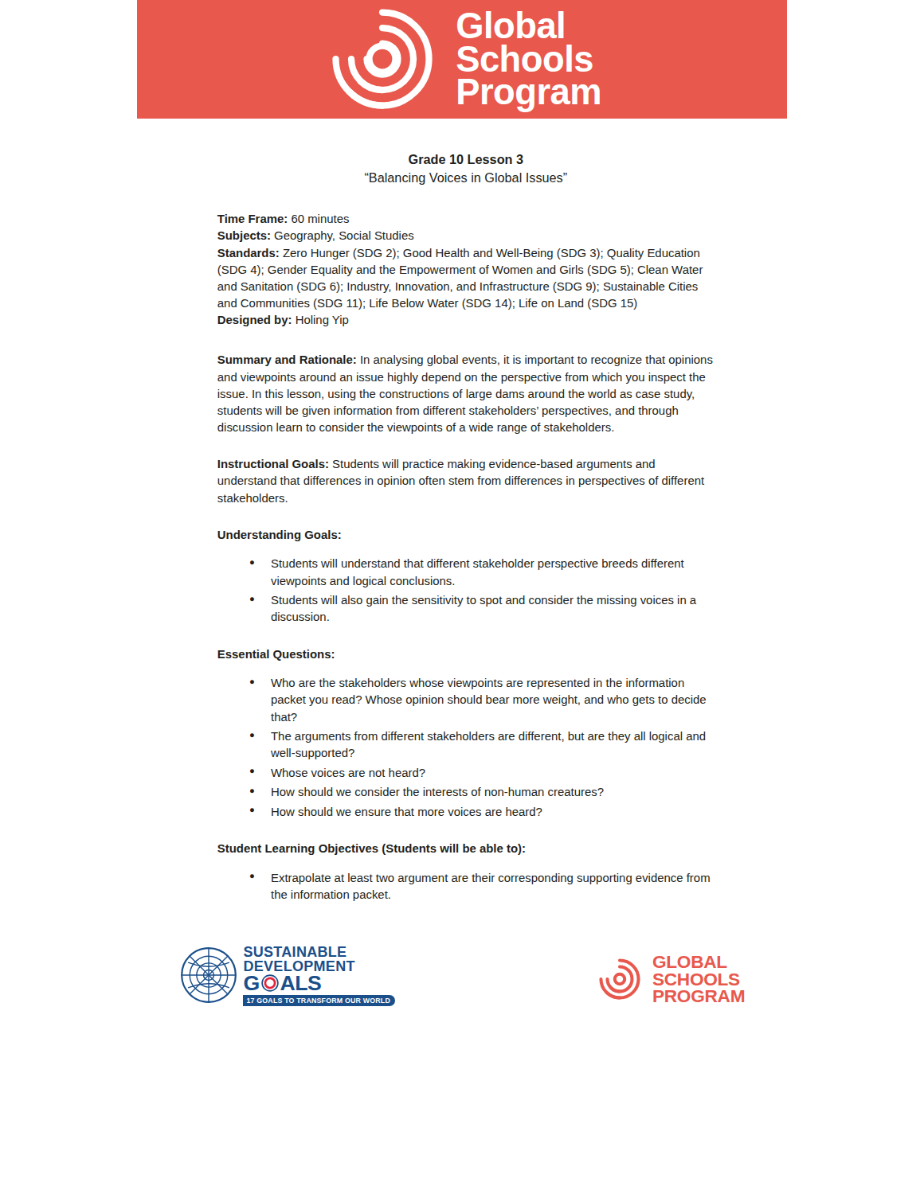Global
Schools
Program
Grade 10 Lesson 3
“Balancing Voices in Global Issues”
Time Frame: 60 minutes
Subjects: Geography, Social Studies
Standards: Zero Hunger (SDG 2); Good Health and Well-Being (SDG 3); Quality Education (SDG 4); Gender Equality and the Empowerment of Women and Girls (SDG 5); Clean Water and Sanitation (SDG 6); Industry, Innovation, and Infrastructure (SDG 9); Sustainable Cities and Communities (SDG 11); Life Below Water (SDG 14); Life on Land (SDG 15)
Designed by: Holing Yip
Summary and Rationale: In analysing global events, it is important to recognize that opinions and viewpoints around an issue highly depend on the perspective from which you inspect the issue. In this lesson, using the constructions of large dams around the world as case study, students will be given information from different stakeholders’ perspectives, and through discussion learn to consider the viewpoints of a wide range of stakeholders.
Instructional Goals: Students will practice making evidence-based arguments and understand that differences in opinion often stem from differences in perspectives of different stakeholders.
Understanding Goals:
Students will understand that different stakeholder perspective breeds different viewpoints and logical conclusions.
Students will also gain the sensitivity to spot and consider the missing voices in a discussion.
Essential Questions:
Who are the stakeholders whose viewpoints are represented in the information packet you read? Whose opinion should bear more weight, and who gets to decide that?
The arguments from different stakeholders are different, but are they all logical and well-supported?
Whose voices are not heard?
How should we consider the interests of non-human creatures?
How should we ensure that more voices are heard?
Student Learning Objectives (Students will be able to):
Extrapolate at least two argument are their corresponding supporting evidence from the information packet.
SUSTAINABLE
DEVELOPMENT
G ALS
17 GOALS TO TRANSFORM OUR WORLD
GLOBAL
SCHOOLS
PROGRAM